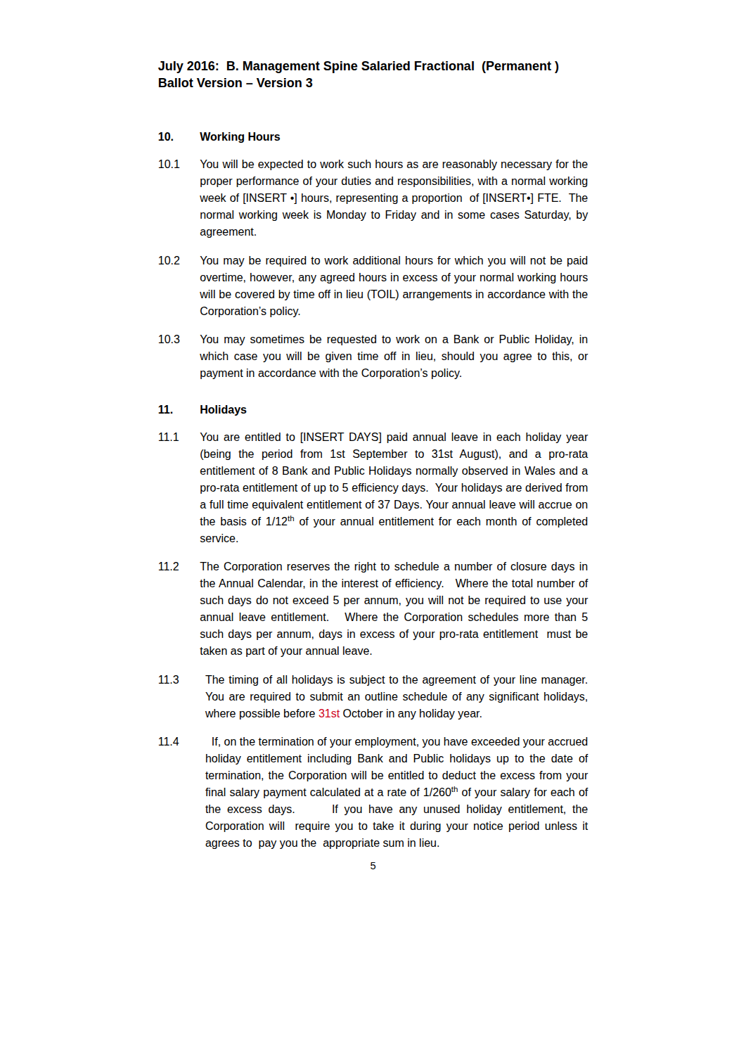July 2016: B. Management Spine Salaried Fractional (Permanent )
Ballot Version – Version 3
10. Working Hours
10.1 You will be expected to work such hours as are reasonably necessary for the proper performance of your duties and responsibilities, with a normal working week of [INSERT •] hours, representing a proportion of [INSERT•] FTE. The normal working week is Monday to Friday and in some cases Saturday, by agreement.
10.2 You may be required to work additional hours for which you will not be paid overtime, however, any agreed hours in excess of your normal working hours will be covered by time off in lieu (TOIL) arrangements in accordance with the Corporation’s policy.
10.3 You may sometimes be requested to work on a Bank or Public Holiday, in which case you will be given time off in lieu, should you agree to this, or payment in accordance with the Corporation’s policy.
11. Holidays
11.1 You are entitled to [INSERT DAYS] paid annual leave in each holiday year (being the period from 1st September to 31st August), and a pro-rata entitlement of 8 Bank and Public Holidays normally observed in Wales and a pro-rata entitlement of up to 5 efficiency days. Your holidays are derived from a full time equivalent entitlement of 37 Days. Your annual leave will accrue on the basis of 1/12th of your annual entitlement for each month of completed service.
11.2 The Corporation reserves the right to schedule a number of closure days in the Annual Calendar, in the interest of efficiency. Where the total number of such days do not exceed 5 per annum, you will not be required to use your annual leave entitlement. Where the Corporation schedules more than 5 such days per annum, days in excess of your pro-rata entitlement must be taken as part of your annual leave.
11.3 The timing of all holidays is subject to the agreement of your line manager. You are required to submit an outline schedule of any significant holidays, where possible before 31st October in any holiday year.
11.4 If, on the termination of your employment, you have exceeded your accrued holiday entitlement including Bank and Public holidays up to the date of termination, the Corporation will be entitled to deduct the excess from your final salary payment calculated at a rate of 1/260th of your salary for each of the excess days. If you have any unused holiday entitlement, the Corporation will require you to take it during your notice period unless it agrees to pay you the appropriate sum in lieu.
5